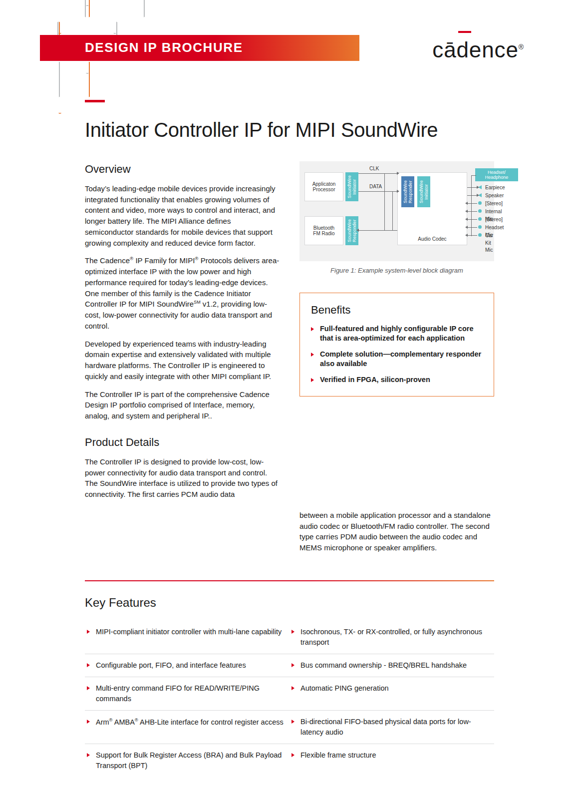Design IP Brochure
cādence®
Initiator Controller IP for MIPI SoundWire
Overview
Today’s leading-edge mobile devices provide increasingly integrated functionality that enables growing volumes of content and video, more ways to control and interact, and longer battery life. The MIPI Alliance defines semiconductor standards for mobile devices that support growing complexity and reduced device form factor.
The Cadence® IP Family for MIPI® Protocols delivers area-optimized interface IP with the low power and high performance required for today’s leading-edge devices. One member of this family is the Cadence Initiator Controller IP for MIPI SoundWireSM v1.2, providing low-cost, low-power connectivity for audio data transport and control.
Developed by experienced teams with industry-leading domain expertise and extensively validated with multiple hardware platforms. The Controller IP is engineered to quickly and easily integrate with other MIPI compliant IP.
The Controller IP is part of the comprehensive Cadence Design IP portfolio comprised of Interface, memory, analog, and system and peripheral IP..
Product Details
The Controller IP is designed to provide low-cost, low-power connectivity for audio data transport and control. The SoundWire interface is utilized to provide two types of connectivity. The first carries PCM audio data
Applicaton
Processor
SoundWire
Initiator
Bluetooth
FM Radio
SoundWire
Responder
Audio Codec
SoundWire
Responder
SoundWire
Initiator
Headset/
Headphone
Earpiece
Speaker
[Stereo]
Internal Mic
[Stereo]
Headset Mic
Car Kit Mic
CLK
DATA
Figure 1: Example system-level block diagram
Benefits
Full-featured and highly configurable IP core that is area-optimized for each application
Complete solution—complementary responder also available
Verified in FPGA, silicon-proven
between a mobile application processor and a standalone audio codec or Bluetooth/FM radio controller. The second type carries PDM audio between the audio codec and MEMS microphone or speaker amplifiers.
Key Features
| MIPI-compliant initiator controller with multi-lane capability | Isochronous, TX- or RX-controlled, or fully asynchronous transport |
| Configurable port, FIFO, and interface features | Bus command ownership - BREQ/BREL handshake |
| Multi-entry command FIFO for READ/WRITE/PING commands | Automatic PING generation |
| Arm ® AMBA ® AHB-Lite interface for control register access | Bi-directional FIFO-based physical data ports for low-latency audio |
| Support for Bulk Register Access (BRA) and Bulk Payload Transport (BPT) | Flexible frame structure |